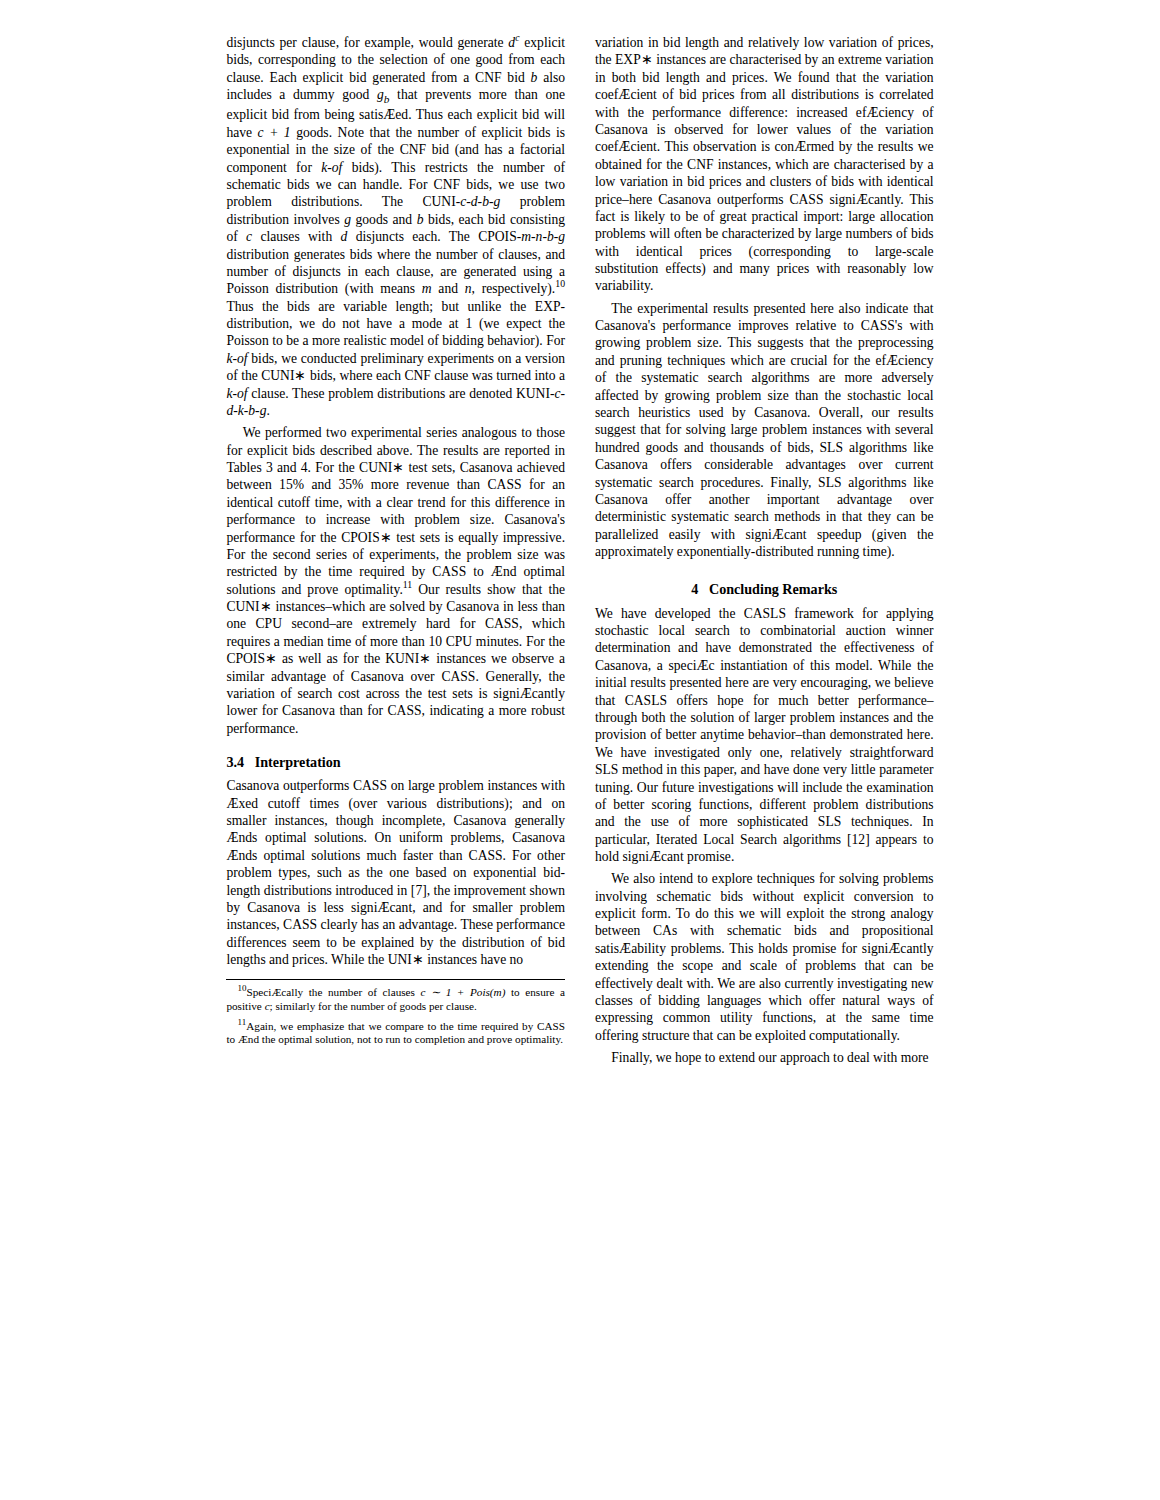disjuncts per clause, for example, would generate dc explicit bids, corresponding to the selection of one good from each clause. Each explicit bid generated from a CNF bid b also includes a dummy good gb that prevents more than one explicit bid from being satisÆed. Thus each explicit bid will have c + 1 goods. Note that the number of explicit bids is exponential in the size of the CNF bid (and has a factorial component for k-of bids). This restricts the number of schematic bids we can handle. For CNF bids, we use two problem distributions. The CUNI-c-d-b-g problem distribution involves g goods and b bids, each bid consisting of c clauses with d disjuncts each. The CPOIS-m-n-b-g distribution generates bids where the number of clauses, and number of disjuncts in each clause, are generated using a Poisson distribution (with means m and n, respectively).10 Thus the bids are variable length; but unlike the EXP-distribution, we do not have a mode at 1 (we expect the Poisson to be a more realistic model of bidding behavior). For k-of bids, we conducted preliminary experiments on a version of the CUNI∗ bids, where each CNF clause was turned into a k-of clause. These problem distributions are denoted KUNI-c-d-k-b-g.
We performed two experimental series analogous to those for explicit bids described above. The results are reported in Tables 3 and 4. For the CUNI∗ test sets, Casanova achieved between 15% and 35% more revenue than CASS for an identical cutoff time, with a clear trend for this difference in performance to increase with problem size. Casanova's performance for the CPOIS∗ test sets is equally impressive. For the second series of experiments, the problem size was restricted by the time required by CASS to Ænd optimal solutions and prove optimality.11 Our results show that the CUNI∗ instances–which are solved by Casanova in less than one CPU second–are extremely hard for CASS, which requires a median time of more than 10 CPU minutes. For the CPOIS∗ as well as for the KUNI∗ instances we observe a similar advantage of Casanova over CASS. Generally, the variation of search cost across the test sets is signiÆcantly lower for Casanova than for CASS, indicating a more robust performance.
3.4 Interpretation
Casanova outperforms CASS on large problem instances with Æxed cutoff times (over various distributions); and on smaller instances, though incomplete, Casanova generally Ænds optimal solutions. On uniform problems, Casanova Ænds optimal solutions much faster than CASS. For other problem types, such as the one based on exponential bid-length distributions introduced in [7], the improvement shown by Casanova is less signiÆcant, and for smaller problem instances, CASS clearly has an advantage. These performance differences seem to be explained by the distribution of bid lengths and prices. While the UNI∗ instances have no
10 SpeciÆcally the number of clauses c ∼ 1 + Pois(m) to ensure a positive c; similarly for the number of goods per clause.
11 Again, we emphasize that we compare to the time required by CASS to Ænd the optimal solution, not to run to completion and prove optimality.
variation in bid length and relatively low variation of prices, the EXP∗ instances are characterised by an extreme variation in both bid length and prices. We found that the variation coefÆcient of bid prices from all distributions is correlated with the performance difference: increased efÆciency of Casanova is observed for lower values of the variation coefÆcient. This observation is conÆrmed by the results we obtained for the CNF instances, which are characterised by a low variation in bid prices and clusters of bids with identical price–here Casanova outperforms CASS signiÆcantly. This fact is likely to be of great practical import: large allocation problems will often be characterized by large numbers of bids with identical prices (corresponding to large-scale substitution effects) and many prices with reasonably low variability.
The experimental results presented here also indicate that Casanova's performance improves relative to CASS's with growing problem size. This suggests that the preprocessing and pruning techniques which are crucial for the efÆciency of the systematic search algorithms are more adversely affected by growing problem size than the stochastic local search heuristics used by Casanova. Overall, our results suggest that for solving large problem instances with several hundred goods and thousands of bids, SLS algorithms like Casanova offers considerable advantages over current systematic search procedures. Finally, SLS algorithms like Casanova offer another important advantage over deterministic systematic search methods in that they can be parallelized easily with signiÆcant speedup (given the approximately exponentially-distributed running time).
4 Concluding Remarks
We have developed the CASLS framework for applying stochastic local search to combinatorial auction winner determination and have demonstrated the effectiveness of Casanova, a speciÆc instantiation of this model. While the initial results presented here are very encouraging, we believe that CASLS offers hope for much better performance– through both the solution of larger problem instances and the provision of better anytime behavior–than demonstrated here. We have investigated only one, relatively straightforward SLS method in this paper, and have done very little parameter tuning. Our future investigations will include the examination of better scoring functions, different problem distributions and the use of more sophisticated SLS techniques. In particular, Iterated Local Search algorithms [12] appears to hold signiÆcant promise.
We also intend to explore techniques for solving problems involving schematic bids without explicit conversion to explicit form. To do this we will exploit the strong analogy between CAs with schematic bids and propositional satisÆability problems. This holds promise for signiÆcantly extending the scope and scale of problems that can be effectively dealt with. We are also currently investigating new classes of bidding languages which offer natural ways of expressing common utility functions, at the same time offering structure that can be exploited computationally.
Finally, we hope to extend our approach to deal with more